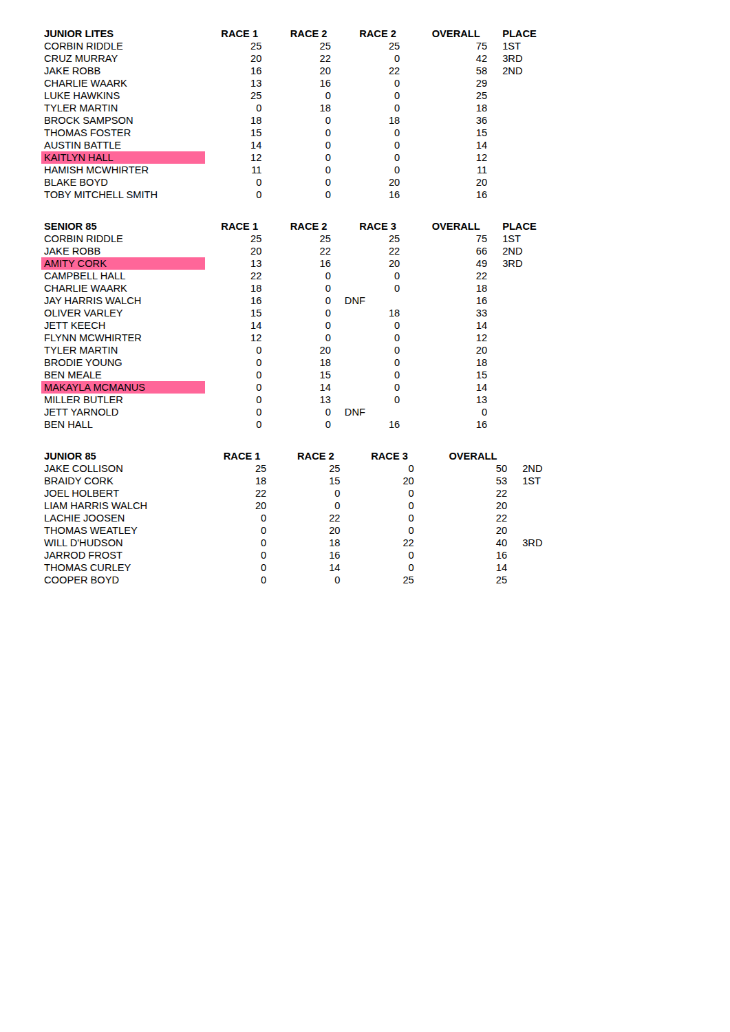| JUNIOR LITES | RACE 1 | RACE 2 | RACE 2 | OVERALL | PLACE |
| --- | --- | --- | --- | --- | --- |
| CORBIN RIDDLE | 25 | 25 | 25 | 75 | 1ST |
| CRUZ MURRAY | 20 | 22 | 0 | 42 | 3RD |
| JAKE ROBB | 16 | 20 | 22 | 58 | 2ND |
| CHARLIE WAARK | 13 | 16 | 0 | 29 | |
| LUKE HAWKINS | 25 | 0 | 0 | 25 | |
| TYLER MARTIN | 0 | 18 | 0 | 18 | |
| BROCK SAMPSON | 18 | 0 | 18 | 36 | |
| THOMAS FOSTER | 15 | 0 | 0 | 15 | |
| AUSTIN BATTLE | 14 | 0 | 0 | 14 | |
| KAITLYN HALL | 12 | 0 | 0 | 12 | |
| HAMISH MCWHIRTER | 11 | 0 | 0 | 11 | |
| BLAKE BOYD | 0 | 0 | 20 | 20 | |
| TOBY MITCHELL SMITH | 0 | 0 | 16 | 16 | |
| SENIOR 85 | RACE 1 | RACE 2 | RACE 3 | OVERALL | PLACE |
| --- | --- | --- | --- | --- | --- |
| CORBIN RIDDLE | 25 | 25 | 25 | 75 | 1ST |
| JAKE ROBB | 20 | 22 | 22 | 66 | 2ND |
| AMITY CORK | 13 | 16 | 20 | 49 | 3RD |
| CAMPBELL HALL | 22 | 0 | 0 | 22 | |
| CHARLIE WAARK | 18 | 0 | 0 | 18 | |
| JAY HARRIS WALCH | 16 | 0 | DNF | 16 | |
| OLIVER VARLEY | 15 | 0 | 18 | 33 | |
| JETT KEECH | 14 | 0 | 0 | 14 | |
| FLYNN MCWHIRTER | 12 | 0 | 0 | 12 | |
| TYLER MARTIN | 0 | 20 | 0 | 20 | |
| BRODIE YOUNG | 0 | 18 | 0 | 18 | |
| BEN MEALE | 0 | 15 | 0 | 15 | |
| MAKAYLA MCMANUS | 0 | 14 | 0 | 14 | |
| MILLER BUTLER | 0 | 13 | 0 | 13 | |
| JETT YARNOLD | 0 | 0 | DNF | 0 | |
| BEN HALL | 0 | 0 | 16 | 16 | |
| JUNIOR 85 | RACE 1 | RACE 2 | RACE 3 | OVERALL | |
| --- | --- | --- | --- | --- | --- |
| JAKE COLLISON | 25 | 25 | 0 | 50 | 2ND |
| BRAIDY CORK | 18 | 15 | 20 | 53 | 1ST |
| JOEL HOLBERT | 22 | 0 | 0 | 22 | |
| LIAM HARRIS WALCH | 20 | 0 | 0 | 20 | |
| LACHIE JOOSEN | 0 | 22 | 0 | 22 | |
| THOMAS WEATLEY | 0 | 20 | 0 | 20 | |
| WILL D'HUDSON | 0 | 18 | 22 | 40 | 3RD |
| JARROD FROST | 0 | 16 | 0 | 16 | |
| THOMAS CURLEY | 0 | 14 | 0 | 14 | |
| COOPER BOYD | 0 | 0 | 25 | 25 | |